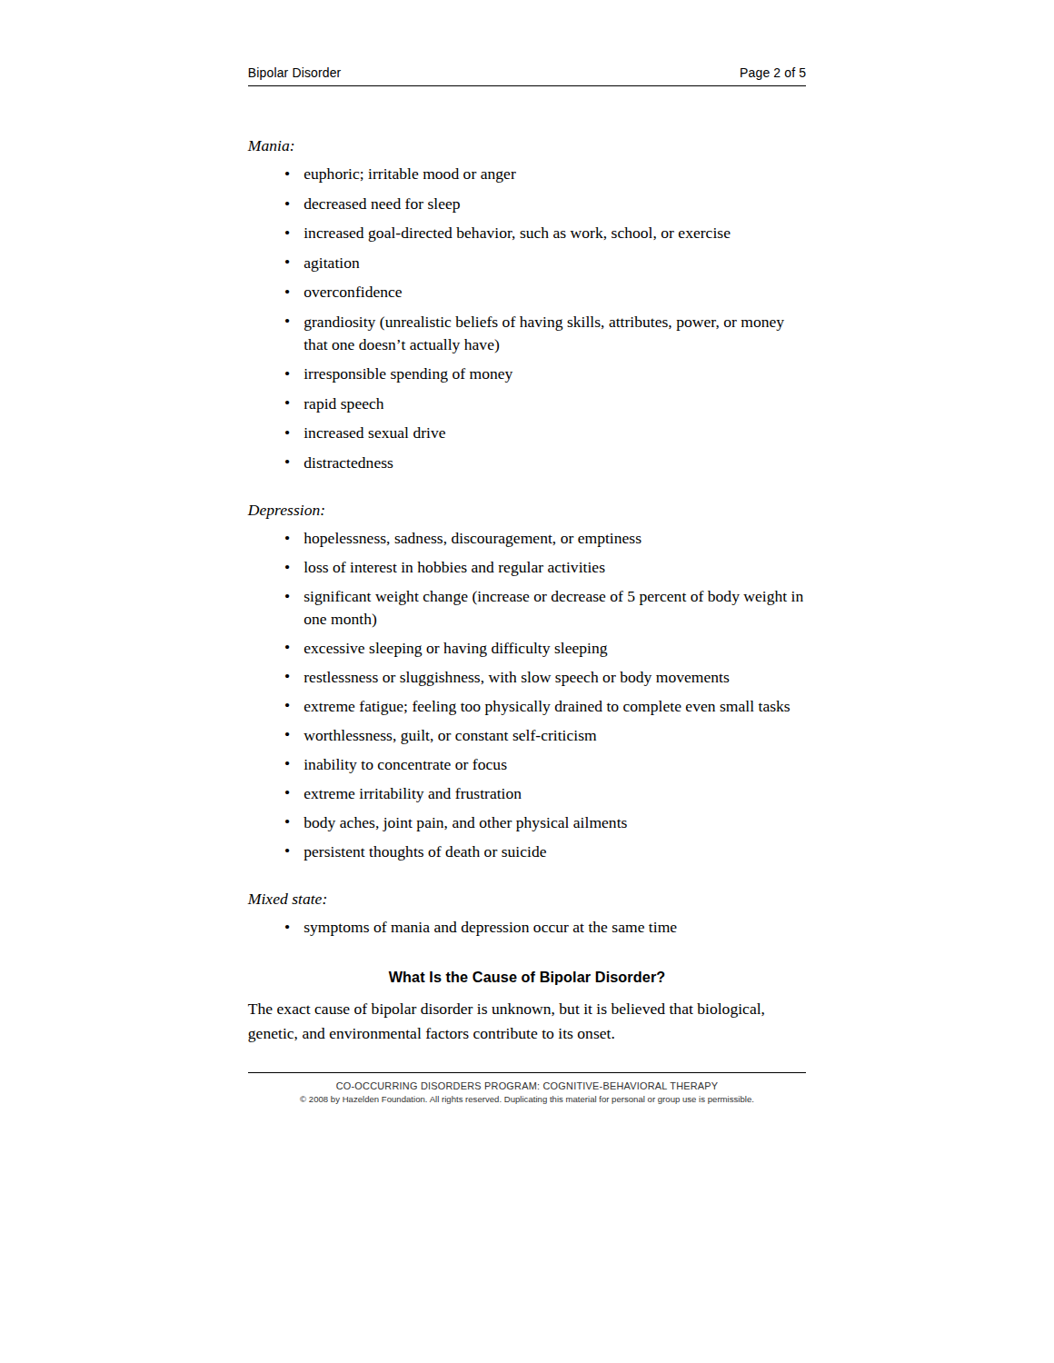Bipolar Disorder Page 2 of 5
Mania:
euphoric; irritable mood or anger
decreased need for sleep
increased goal-directed behavior, such as work, school, or exercise
agitation
overconfidence
grandiosity (unrealistic beliefs of having skills, attributes, power, or money that one doesn’t actually have)
irresponsible spending of money
rapid speech
increased sexual drive
distractedness
Depression:
hopelessness, sadness, discouragement, or emptiness
loss of interest in hobbies and regular activities
significant weight change (increase or decrease of 5 percent of body weight in one month)
excessive sleeping or having difficulty sleeping
restlessness or sluggishness, with slow speech or body movements
extreme fatigue; feeling too physically drained to complete even small tasks
worthlessness, guilt, or constant self-criticism
inability to concentrate or focus
extreme irritability and frustration
body aches, joint pain, and other physical ailments
persistent thoughts of death or suicide
Mixed state:
symptoms of mania and depression occur at the same time
What Is the Cause of Bipolar Disorder?
The exact cause of bipolar disorder is unknown, but it is believed that biological, genetic, and environmental factors contribute to its onset.
CO-OCCURRING DISORDERS PROGRAM: COGNITIVE-BEHAVIORAL THERAPY
© 2008 by Hazelden Foundation. All rights reserved. Duplicating this material for personal or group use is permissible.